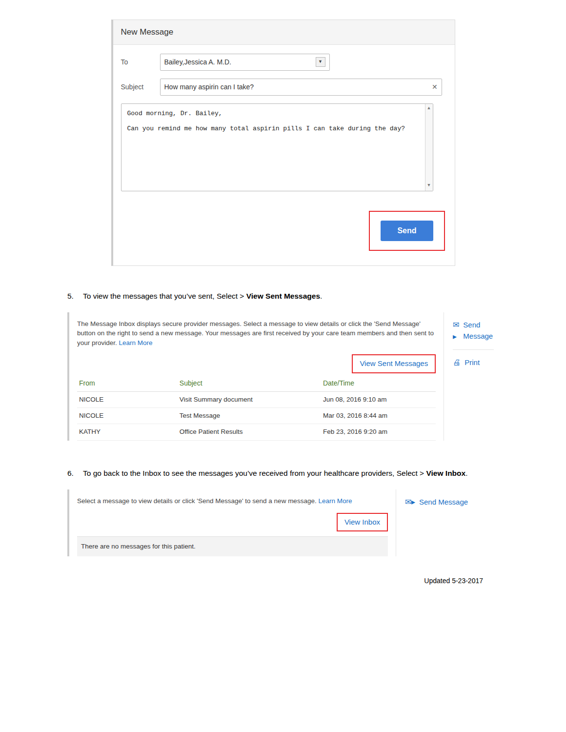New Message
To
Bailey,Jessica A. M.D. ▼
Subject
How many aspirin can I take? ✕
Good morning, Dr. Bailey,
Can you remind me how many total aspirin pills I can take during the day?
▲ ▼
Send
5. To view the messages that you’ve sent, Select > View Sent Messages.
The Message Inbox displays secure provider messages. Select a message to view details or click the 'Send Message' button on the right to send a new message. Your messages are first received by your care team members and then sent to your provider. Learn More
View Sent Messages
| From | Subject | Date/Time |
| --- | --- | --- |
| NICOLE | Visit Summary document | Jun 08, 2016 9:10 am |
| NICOLE | Test Message | Mar 03, 2016 8:44 am |
| KATHY | Office Patient Results | Feb 23, 2016 9:20 am |
✉▸ Send Message
🖨 Print
6. To go back to the Inbox to see the messages you’ve received from your healthcare providers, Select > View Inbox.
Select a message to view details or click 'Send Message' to send a new message. Learn More
View Inbox
There are no messages for this patient.
✉▸ Send Message
Updated 5-23-2017